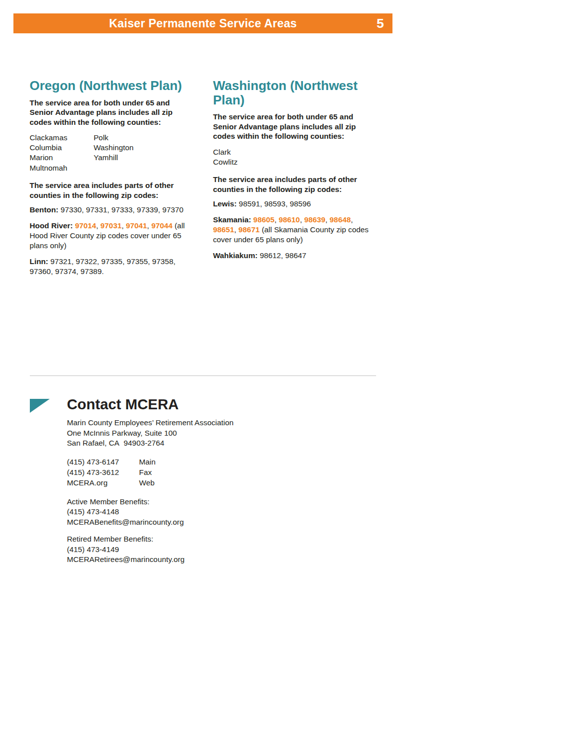Kaiser Permanente Service Areas
5
Oregon (Northwest Plan)
The service area for both under 65 and Senior Advantage plans includes all zip codes within the following counties:
| Clackamas | Polk |
| Columbia | Washington |
| Marion | Yamhill |
| Multnomah | |
The service area includes parts of other counties in the following zip codes:
Benton: 97330, 97331, 97333, 97339, 97370
Hood River: 97014, 97031, 97041, 97044 (all Hood River County zip codes cover under 65 plans only)
Linn: 97321, 97322, 97335, 97355, 97358, 97360, 97374, 97389.
Washington (Northwest Plan)
The service area for both under 65 and Senior Advantage plans includes all zip codes within the following counties:
Clark
Cowlitz
The service area includes parts of other counties in the following zip codes:
Lewis: 98591, 98593, 98596
Skamania: 98605, 98610, 98639, 98648, 98651, 98671 (all Skamania County zip codes cover under 65 plans only)
Wahkiakum: 98612, 98647
Contact MCERA
Marin County Employees’ Retirement Association
One McInnis Parkway, Suite 100
San Rafael, CA 94903-2764
| (415) 473-6147 | Main |
| (415) 473-3612 | Fax |
| MCERA.org | Web |
Active Member Benefits:
(415) 473-4148
MCERABenefits@marincounty.org
Retired Member Benefits:
(415) 473-4149
MCERARetirees@marincounty.org